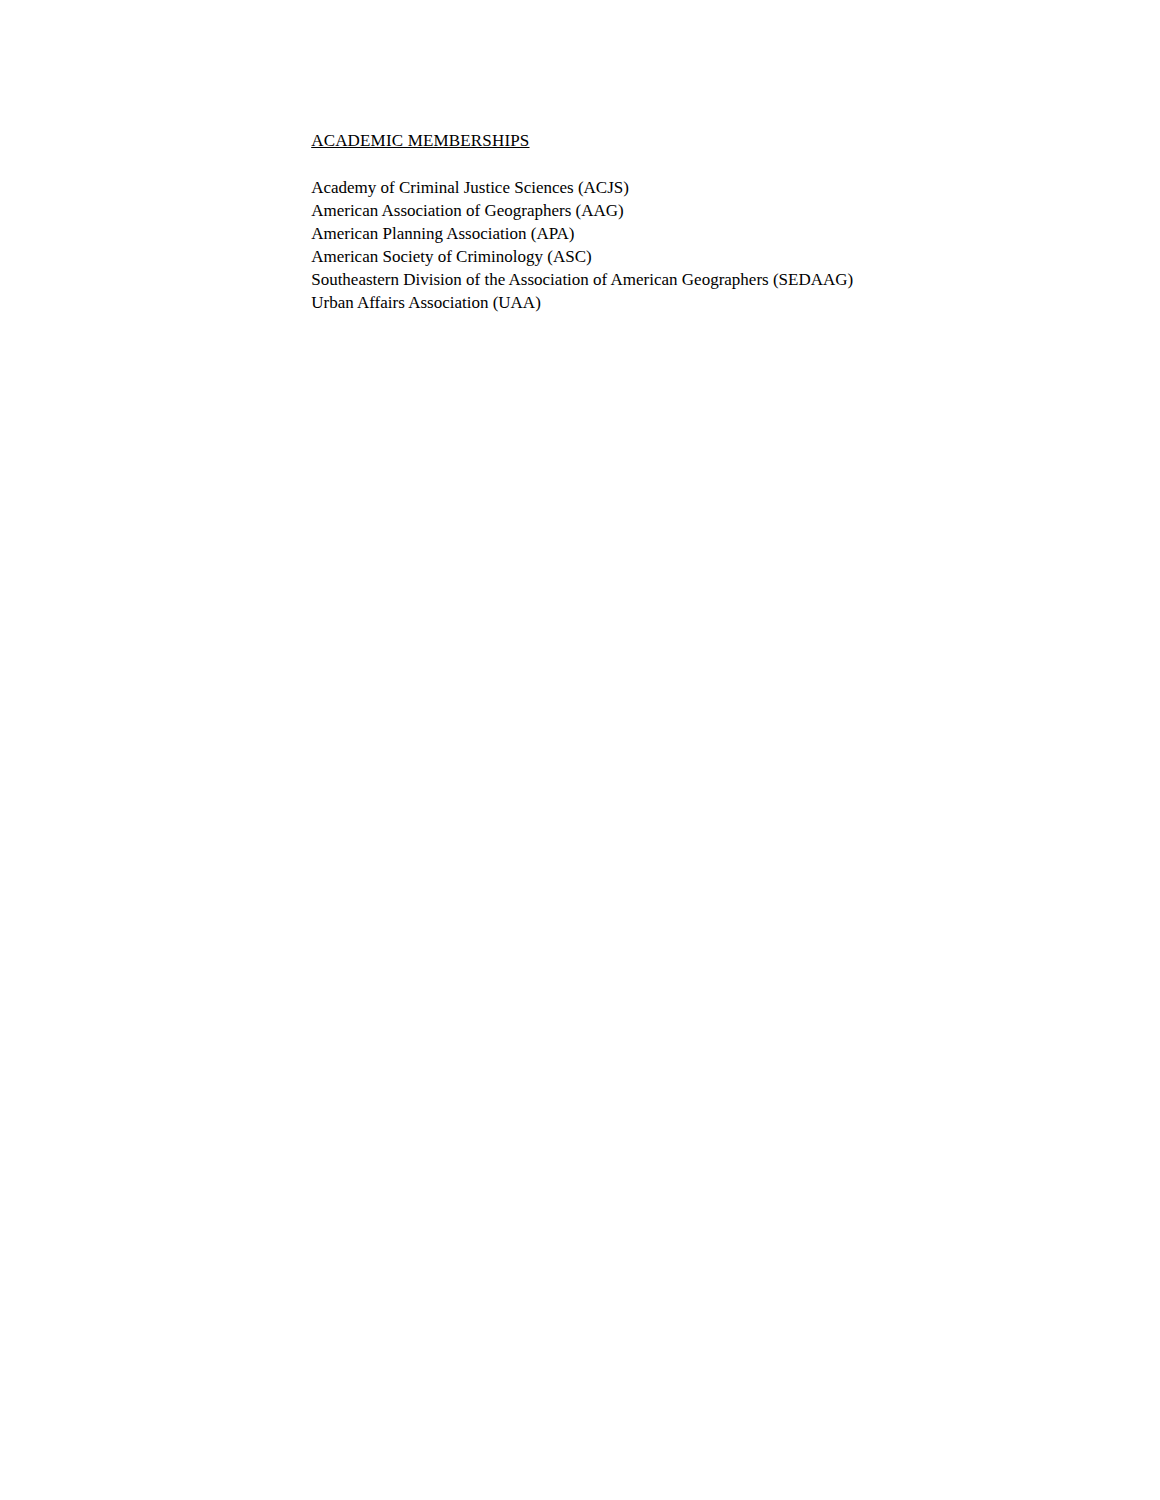ACADEMIC MEMBERSHIPS
Academy of Criminal Justice Sciences (ACJS)
American Association of Geographers (AAG)
American Planning Association (APA)
American Society of Criminology (ASC)
Southeastern Division of the Association of American Geographers (SEDAAG)
Urban Affairs Association (UAA)